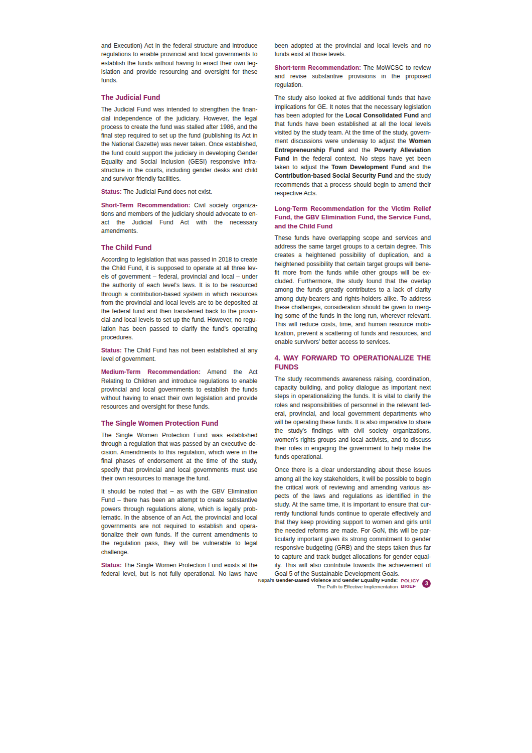and Execution) Act in the federal structure and introduce regulations to enable provincial and local governments to establish the funds without having to enact their own legislation and provide resourcing and oversight for these funds.
The Judicial Fund
The Judicial Fund was intended to strengthen the financial independence of the judiciary. However, the legal process to create the fund was stalled after 1986, and the final step required to set up the fund (publishing its Act in the National Gazette) was never taken. Once established, the fund could support the judiciary in developing Gender Equality and Social Inclusion (GESI) responsive infrastructure in the courts, including gender desks and child and survivor-friendly facilities.
Status: The Judicial Fund does not exist.
Short-Term Recommendation: Civil society organizations and members of the judiciary should advocate to enact the Judicial Fund Act with the necessary amendments.
The Child Fund
According to legislation that was passed in 2018 to create the Child Fund, it is supposed to operate at all three levels of government – federal, provincial and local – under the authority of each level's laws. It is to be resourced through a contribution-based system in which resources from the provincial and local levels are to be deposited at the federal fund and then transferred back to the provincial and local levels to set up the fund. However, no regulation has been passed to clarify the fund's operating procedures.
Status: The Child Fund has not been established at any level of government.
Medium-Term Recommendation: Amend the Act Relating to Children and introduce regulations to enable provincial and local governments to establish the funds without having to enact their own legislation and provide resources and oversight for these funds.
The Single Women Protection Fund
The Single Women Protection Fund was established through a regulation that was passed by an executive decision. Amendments to this regulation, which were in the final phases of endorsement at the time of the study, specify that provincial and local governments must use their own resources to manage the fund.
It should be noted that – as with the GBV Elimination Fund – there has been an attempt to create substantive powers through regulations alone, which is legally problematic. In the absence of an Act, the provincial and local governments are not required to establish and operationalize their own funds. If the current amendments to the regulation pass, they will be vulnerable to legal challenge.
Status: The Single Women Protection Fund exists at the federal level, but is not fully operational. No laws have been adopted at the provincial and local levels and no funds exist at those levels.
Short-term Recommendation: The MoWCSC to review and revise substantive provisions in the proposed regulation.
The study also looked at five additional funds that have implications for GE. It notes that the necessary legislation has been adopted for the Local Consolidated Fund and that funds have been established at all the local levels visited by the study team. At the time of the study, government discussions were underway to adjust the Women Entrepreneurship Fund and the Poverty Alleviation Fund in the federal context. No steps have yet been taken to adjust the Town Development Fund and the Contribution-based Social Security Fund and the study recommends that a process should begin to amend their respective Acts.
Long-Term Recommendation for the Victim Relief Fund, the GBV Elimination Fund, the Service Fund, and the Child Fund
These funds have overlapping scope and services and address the same target groups to a certain degree. This creates a heightened possibility of duplication, and a heightened possibility that certain target groups will benefit more from the funds while other groups will be excluded. Furthermore, the study found that the overlap among the funds greatly contributes to a lack of clarity among duty-bearers and rights-holders alike. To address these challenges, consideration should be given to merging some of the funds in the long run, wherever relevant. This will reduce costs, time, and human resource mobilization, prevent a scattering of funds and resources, and enable survivors' better access to services.
4. WAY FORWARD TO OPERATIONALIZE THE FUNDS
The study recommends awareness raising, coordination, capacity building, and policy dialogue as important next steps in operationalizing the funds. It is vital to clarify the roles and responsibilities of personnel in the relevant federal, provincial, and local government departments who will be operating these funds. It is also imperative to share the study's findings with civil society organizations, women's rights groups and local activists, and to discuss their roles in engaging the government to help make the funds operational.
Once there is a clear understanding about these issues among all the key stakeholders, it will be possible to begin the critical work of reviewing and amending various aspects of the laws and regulations as identified in the study. At the same time, it is important to ensure that currently functional funds continue to operate effectively and that they keep providing support to women and girls until the needed reforms are made. For GoN, this will be particularly important given its strong commitment to gender responsive budgeting (GRB) and the steps taken thus far to capture and track budget allocations for gender equality. This will also contribute towards the achievement of Goal 5 of the Sustainable Development Goals.
Nepal's Gender-Based Violence and Gender Equality Funds:
The Path to Effective Implementation
POLICY
BRIEF
3